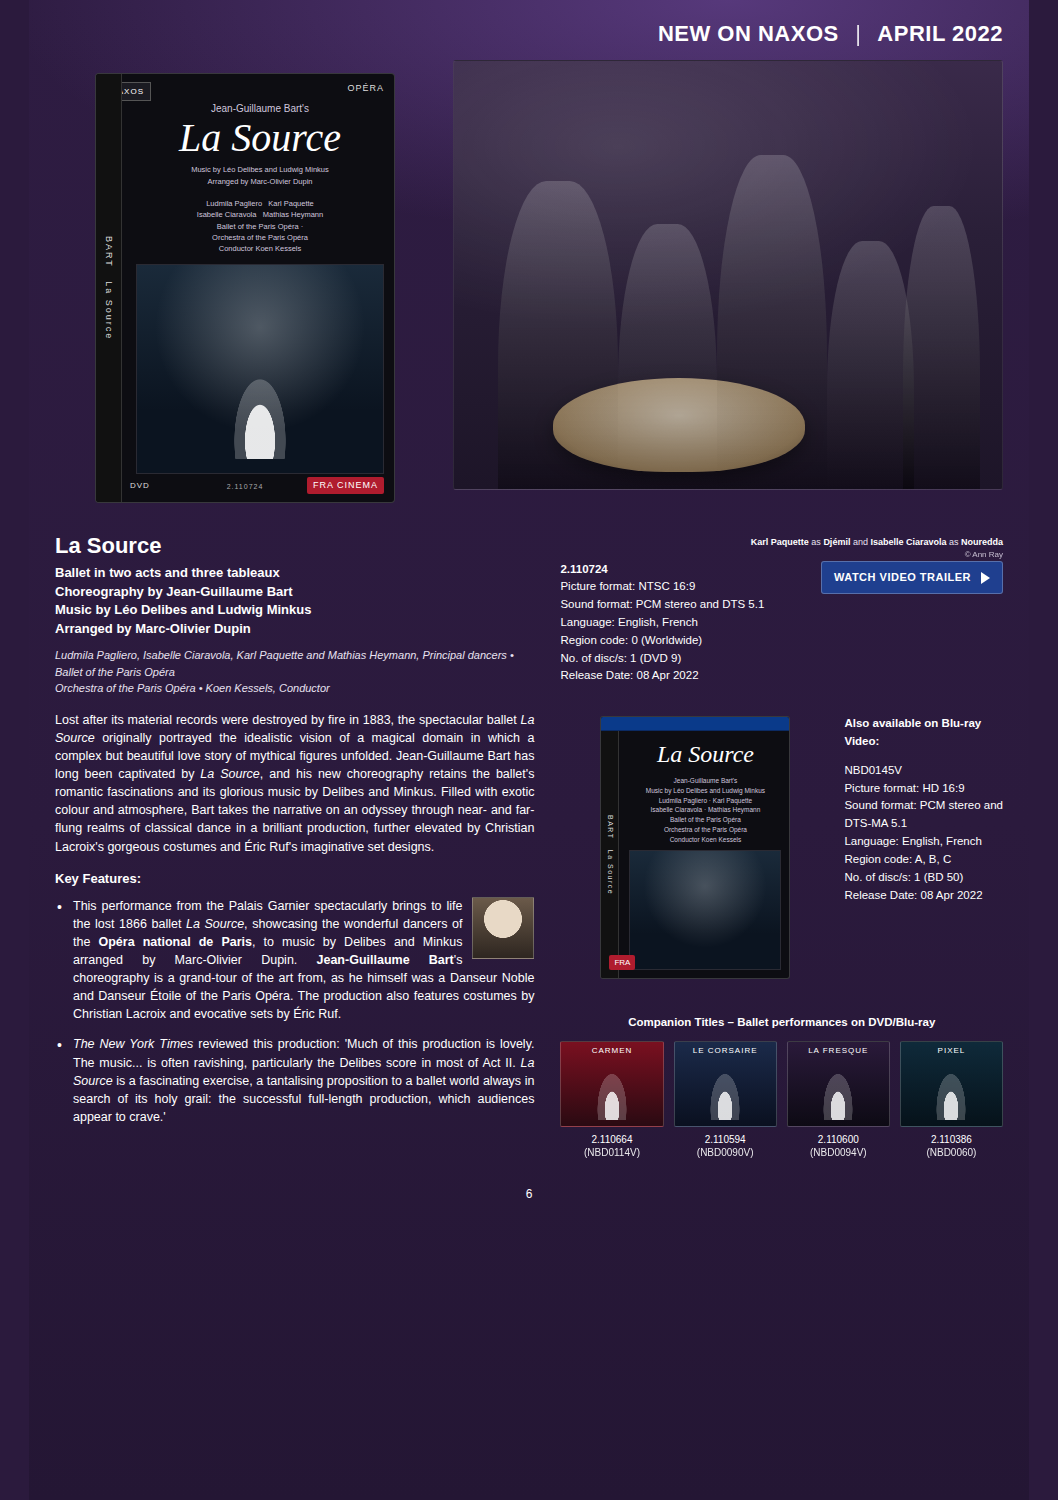NEW ON NAXOS | APRIL 2022
NAXOS OPÉRA
BART La Source
Jean-Guillaume Bart's
La Source
Music by Léo Delibes and Ludwig Minkus
Arranged by Marc-Olivier Dupin
Ludmila Pagliero Karl Paquette
Isabelle Ciaravola Mathias Heymann
Ballet of the Paris Opéra ·
Orchestra of the Paris Opéra
Conductor Koen Kessels
DVD FRA CINEMA 2.110724
La Source
Ballet in two acts and three tableaux
Choreography by Jean-Guillaume Bart
Music by Léo Delibes and Ludwig Minkus
Arranged by Marc-Olivier Dupin
Ludmila Pagliero, Isabelle Ciaravola, Karl Paquette and Mathias Heymann, Principal dancers • Ballet of the Paris Opéra
Orchestra of the Paris Opéra • Koen Kessels, Conductor
Lost after its material records were destroyed by fire in 1883, the spectacular ballet La Source originally portrayed the idealistic vision of a magical domain in which a complex but beautiful love story of mythical figures unfolded. Jean-Guillaume Bart has long been captivated by La Source, and his new choreography retains the ballet's romantic fascinations and its glorious music by Delibes and Minkus. Filled with exotic colour and atmosphere, Bart takes the narrative on an odyssey through near- and far-flung realms of classical dance in a brilliant production, further elevated by Christian Lacroix's gorgeous costumes and Éric Ruf's imaginative set designs.
Key Features:
This performance from the Palais Garnier spectacularly brings to life the lost 1866 ballet La Source, showcasing the wonderful dancers of the Opéra national de Paris, to music by Delibes and Minkus arranged by Marc-Olivier Dupin. Jean-Guillaume Bart's choreography is a grand-tour of the art from, as he himself was a Danseur Noble and Danseur Étoile of the Paris Opéra. The production also features costumes by Christian Lacroix and evocative sets by Éric Ruf.
The New York Times reviewed this production: 'Much of this production is lovely. The music... is often ravishing, particularly the Delibes score in most of Act II. La Source is a fascinating exercise, a tantalising proposition to a ballet world always in search of its holy grail: the successful full-length production, which audiences appear to crave.'
Karl Paquette as Djémil and Isabelle Ciaravola as Nouredda © Ann Ray
WATCH VIDEO TRAILER
2.110724
Picture format: NTSC 16:9
Sound format: PCM stereo and DTS 5.1
Language: English, French
Region code: 0 (Worldwide)
No. of disc/s: 1 (DVD 9)
Release Date: 08 Apr 2022
BART La Source
La Source
Jean-Guillaume Bart's
Music by Léo Delibes and Ludwig Minkus
Ludmila Pagliero · Karl Paquette
Isabelle Ciaravola · Mathias Heymann
Ballet of the Paris Opéra
Orchestra of the Paris Opéra
Conductor Koen Kessels
FRA
Also available on Blu-ray Video:
NBD0145V
Picture format: HD 16:9
Sound format: PCM stereo and DTS-MA 5.1
Language: English, French
Region code: A, B, C
No. of disc/s: 1 (BD 50)
Release Date: 08 Apr 2022
Companion Titles – Ballet performances on DVD/Blu-ray
Carmen
2.110664
(NBD0114V)
Le Corsaire
2.110594
(NBD0090V)
La Fresque
2.110600
(NBD0094V)
Pixel
2.110386
(NBD0060)
6